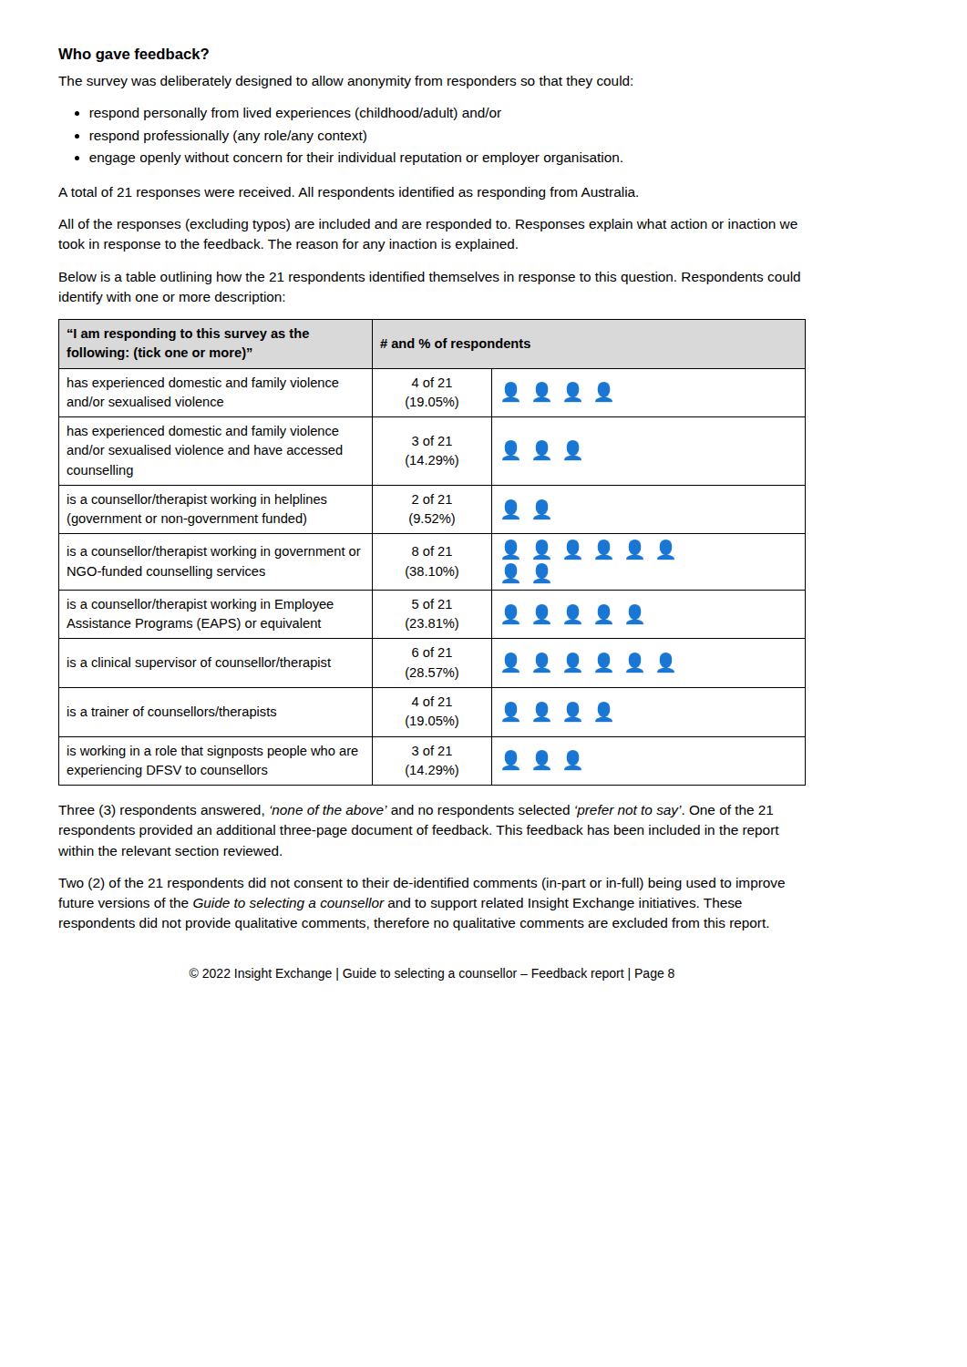Who gave feedback?
The survey was deliberately designed to allow anonymity from responders so that they could:
respond personally from lived experiences (childhood/adult) and/or
respond professionally (any role/any context)
engage openly without concern for their individual reputation or employer organisation.
A total of 21 responses were received. All respondents identified as responding from Australia.
All of the responses (excluding typos) are included and are responded to. Responses explain what action or inaction we took in response to the feedback. The reason for any inaction is explained.
Below is a table outlining how the 21 respondents identified themselves in response to this question. Respondents could identify with one or more description:
| “I am responding to this survey as the following: (tick one or more)” | # and % of respondents |
| --- | --- |
| has experienced domestic and family violence and/or sexualised violence | 4 of 21 (19.05%) | 👤👤👤👤 |
| has experienced domestic and family violence and/or sexualised violence and have accessed counselling | 3 of 21 (14.29%) | 👤👤👤 |
| is a counsellor/therapist working in helplines (government or non-government funded) | 2 of 21 (9.52%) | 👤👤 |
| is a counsellor/therapist working in government or NGO-funded counselling services | 8 of 21 (38.10%) | 👤👤👤👤👤👤 👤👤 |
| is a counsellor/therapist working in Employee Assistance Programs (EAPS) or equivalent | 5 of 21 (23.81%) | 👤👤👤👤👤 |
| is a clinical supervisor of counsellor/therapist | 6 of 21 (28.57%) | 👤👤👤👤👤👤 |
| is a trainer of counsellors/therapists | 4 of 21 (19.05%) | 👤👤👤👤 |
| is working in a role that signposts people who are experiencing DFSV to counsellors | 3 of 21 (14.29%) | 👤👤👤 |
Three (3) respondents answered, ‘none of the above’ and no respondents selected ‘prefer not to say’. One of the 21 respondents provided an additional three-page document of feedback. This feedback has been included in the report within the relevant section reviewed.
Two (2) of the 21 respondents did not consent to their de-identified comments (in-part or in-full) being used to improve future versions of the Guide to selecting a counsellor and to support related Insight Exchange initiatives. These respondents did not provide qualitative comments, therefore no qualitative comments are excluded from this report.
© 2022 Insight Exchange | Guide to selecting a counsellor – Feedback report | Page 8